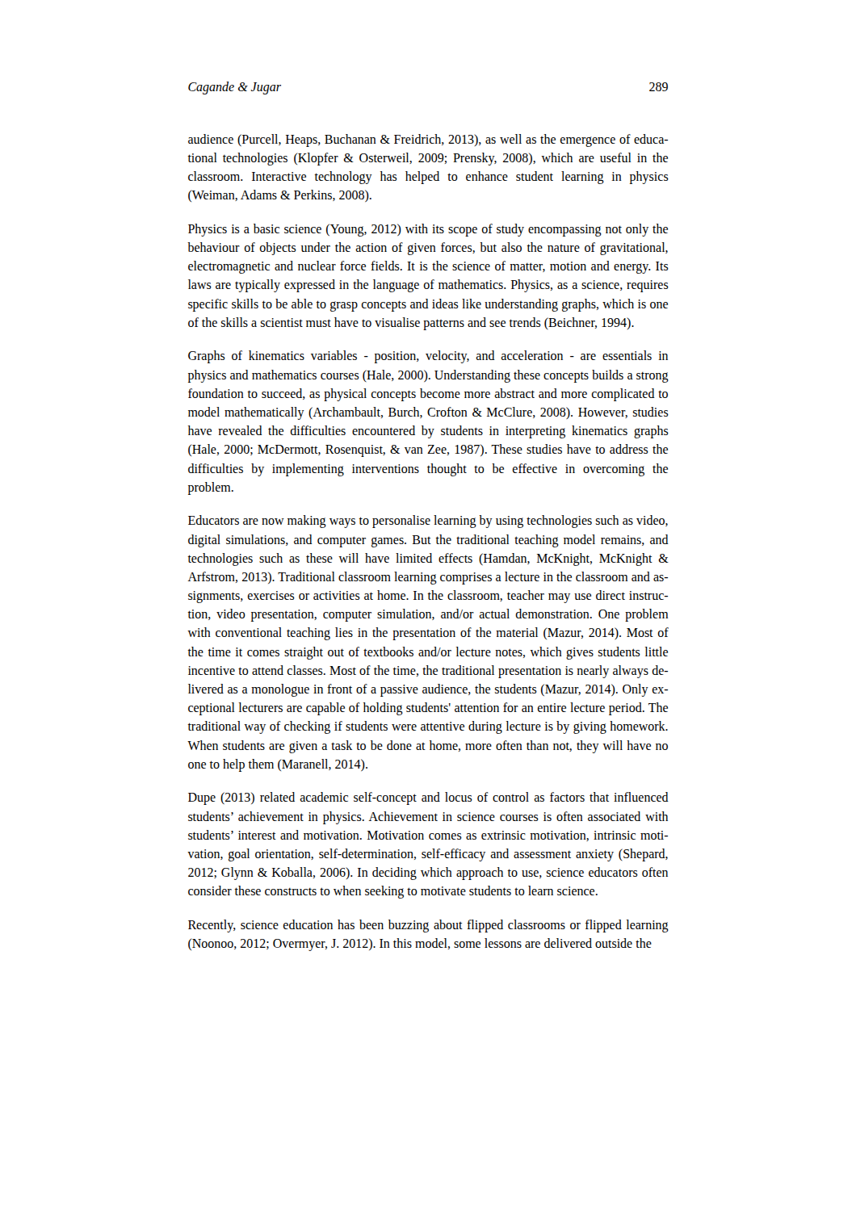Cagande & Jugar 289
audience (Purcell, Heaps, Buchanan & Freidrich, 2013), as well as the emergence of educational technologies (Klopfer & Osterweil, 2009; Prensky, 2008), which are useful in the classroom. Interactive technology has helped to enhance student learning in physics (Weiman, Adams & Perkins, 2008).
Physics is a basic science (Young, 2012) with its scope of study encompassing not only the behaviour of objects under the action of given forces, but also the nature of gravitational, electromagnetic and nuclear force fields. It is the science of matter, motion and energy. Its laws are typically expressed in the language of mathematics. Physics, as a science, requires specific skills to be able to grasp concepts and ideas like understanding graphs, which is one of the skills a scientist must have to visualise patterns and see trends (Beichner, 1994).
Graphs of kinematics variables - position, velocity, and acceleration - are essentials in physics and mathematics courses (Hale, 2000). Understanding these concepts builds a strong foundation to succeed, as physical concepts become more abstract and more complicated to model mathematically (Archambault, Burch, Crofton & McClure, 2008). However, studies have revealed the difficulties encountered by students in interpreting kinematics graphs (Hale, 2000; McDermott, Rosenquist, & van Zee, 1987). These studies have to address the difficulties by implementing interventions thought to be effective in overcoming the problem.
Educators are now making ways to personalise learning by using technologies such as video, digital simulations, and computer games. But the traditional teaching model remains, and technologies such as these will have limited effects (Hamdan, McKnight, McKnight & Arfstrom, 2013). Traditional classroom learning comprises a lecture in the classroom and assignments, exercises or activities at home. In the classroom, teacher may use direct instruction, video presentation, computer simulation, and/or actual demonstration. One problem with conventional teaching lies in the presentation of the material (Mazur, 2014). Most of the time it comes straight out of textbooks and/or lecture notes, which gives students little incentive to attend classes. Most of the time, the traditional presentation is nearly always delivered as a monologue in front of a passive audience, the students (Mazur, 2014). Only exceptional lecturers are capable of holding students' attention for an entire lecture period. The traditional way of checking if students were attentive during lecture is by giving homework. When students are given a task to be done at home, more often than not, they will have no one to help them (Maranell, 2014).
Dupe (2013) related academic self-concept and locus of control as factors that influenced students’ achievement in physics. Achievement in science courses is often associated with students’ interest and motivation. Motivation comes as extrinsic motivation, intrinsic motivation, goal orientation, self-determination, self-efficacy and assessment anxiety (Shepard, 2012; Glynn & Koballa, 2006). In deciding which approach to use, science educators often consider these constructs to when seeking to motivate students to learn science.
Recently, science education has been buzzing about flipped classrooms or flipped learning (Noonoo, 2012; Overmyer, J. 2012). In this model, some lessons are delivered outside the